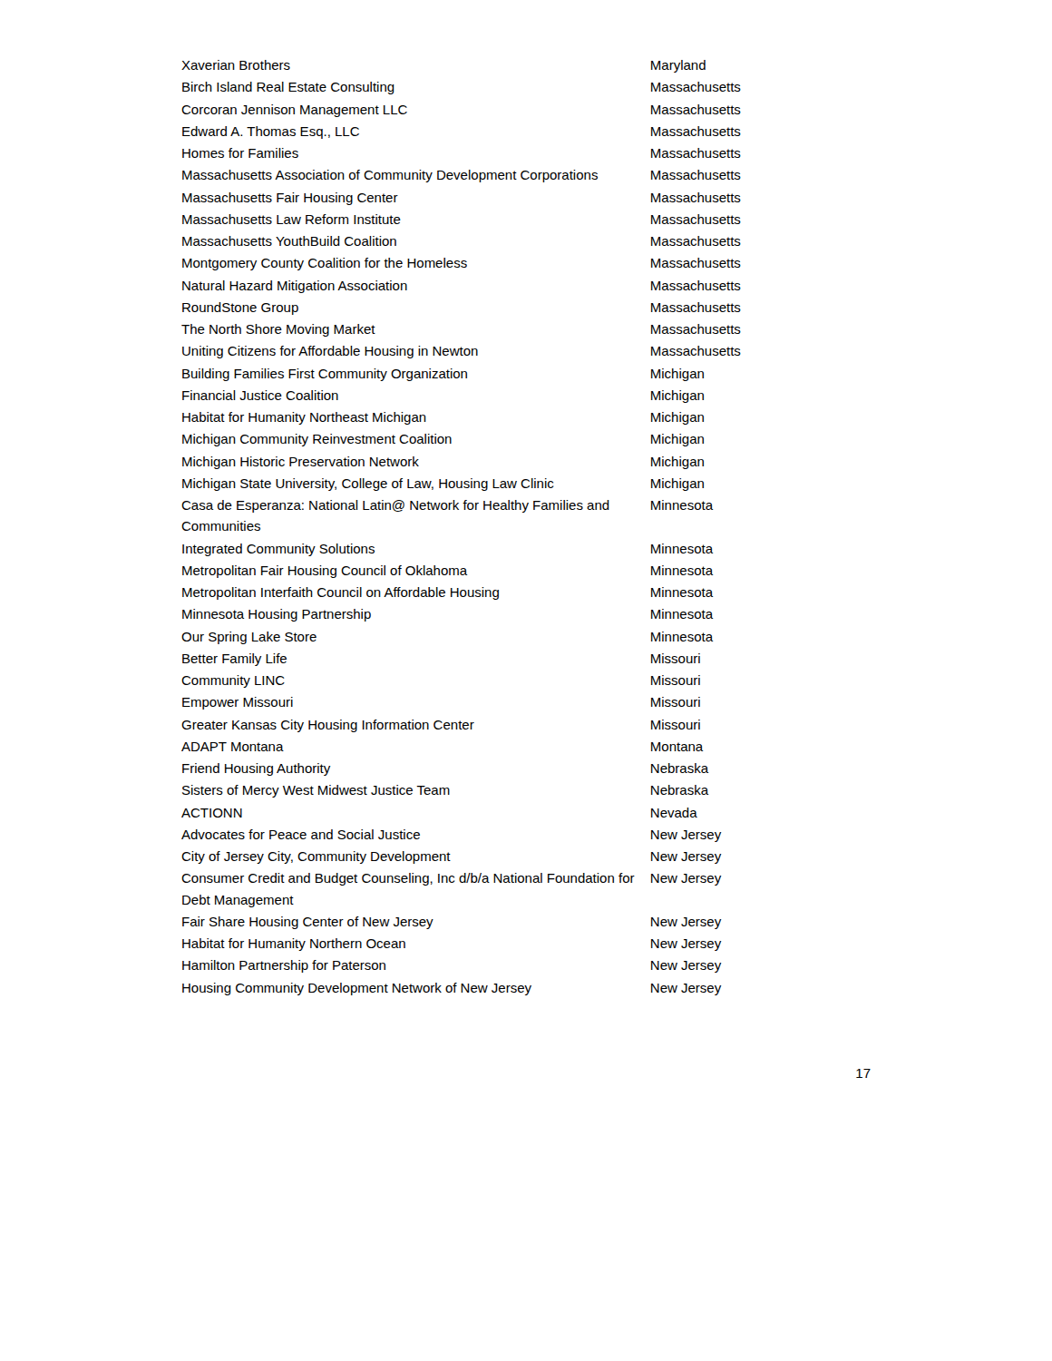| Xaverian Brothers | Maryland |
| Birch Island Real Estate Consulting | Massachusetts |
| Corcoran Jennison Management LLC | Massachusetts |
| Edward A. Thomas Esq., LLC | Massachusetts |
| Homes for Families | Massachusetts |
| Massachusetts Association of Community Development Corporations | Massachusetts |
| Massachusetts Fair Housing Center | Massachusetts |
| Massachusetts Law Reform Institute | Massachusetts |
| Massachusetts YouthBuild Coalition | Massachusetts |
| Montgomery County Coalition for the Homeless | Massachusetts |
| Natural Hazard Mitigation Association | Massachusetts |
| RoundStone Group | Massachusetts |
| The North Shore Moving Market | Massachusetts |
| Uniting Citizens for Affordable Housing in Newton | Massachusetts |
| Building Families First Community Organization | Michigan |
| Financial Justice Coalition | Michigan |
| Habitat for Humanity Northeast Michigan | Michigan |
| Michigan Community Reinvestment Coalition | Michigan |
| Michigan Historic Preservation Network | Michigan |
| Michigan State University, College of Law, Housing Law Clinic | Michigan |
| Casa de Esperanza: National Latin@ Network for Healthy Families and Communities | Minnesota |
| Integrated Community Solutions | Minnesota |
| Metropolitan Fair Housing Council of Oklahoma | Minnesota |
| Metropolitan Interfaith Council on Affordable Housing | Minnesota |
| Minnesota Housing Partnership | Minnesota |
| Our Spring Lake Store | Minnesota |
| Better Family Life | Missouri |
| Community LINC | Missouri |
| Empower Missouri | Missouri |
| Greater Kansas City Housing Information Center | Missouri |
| ADAPT Montana | Montana |
| Friend Housing Authority | Nebraska |
| Sisters of Mercy West Midwest Justice Team | Nebraska |
| ACTIONN | Nevada |
| Advocates for Peace and Social Justice | New Jersey |
| City of Jersey City, Community Development | New Jersey |
| Consumer Credit and Budget Counseling, Inc d/b/a National Foundation for Debt Management | New Jersey |
| Fair Share Housing Center of New Jersey | New Jersey |
| Habitat for Humanity Northern Ocean | New Jersey |
| Hamilton Partnership for Paterson | New Jersey |
| Housing Community Development Network of New Jersey | New Jersey |
17